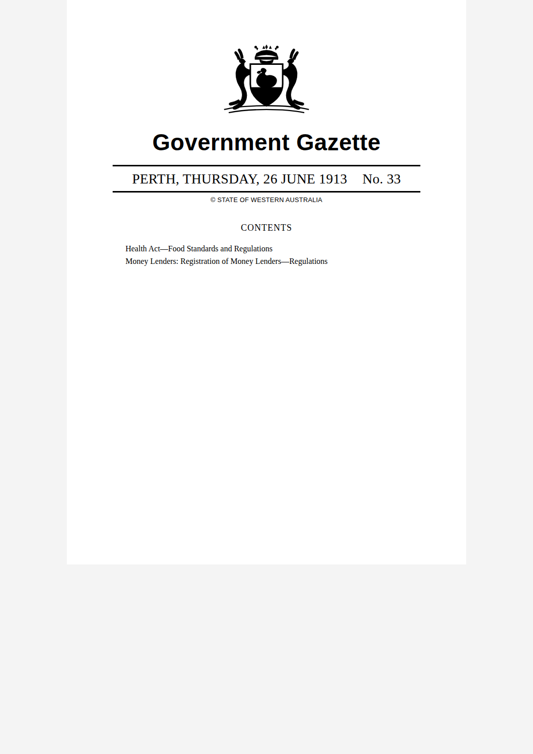Government Gazette
PERTH, THURSDAY, 26 JUNE 1913No. 33
© STATE OF WESTERN AUSTRALIA
CONTENTS
Health Act—Food Standards and Regulations
Money Lenders: Registration of Money Lenders—Regulations